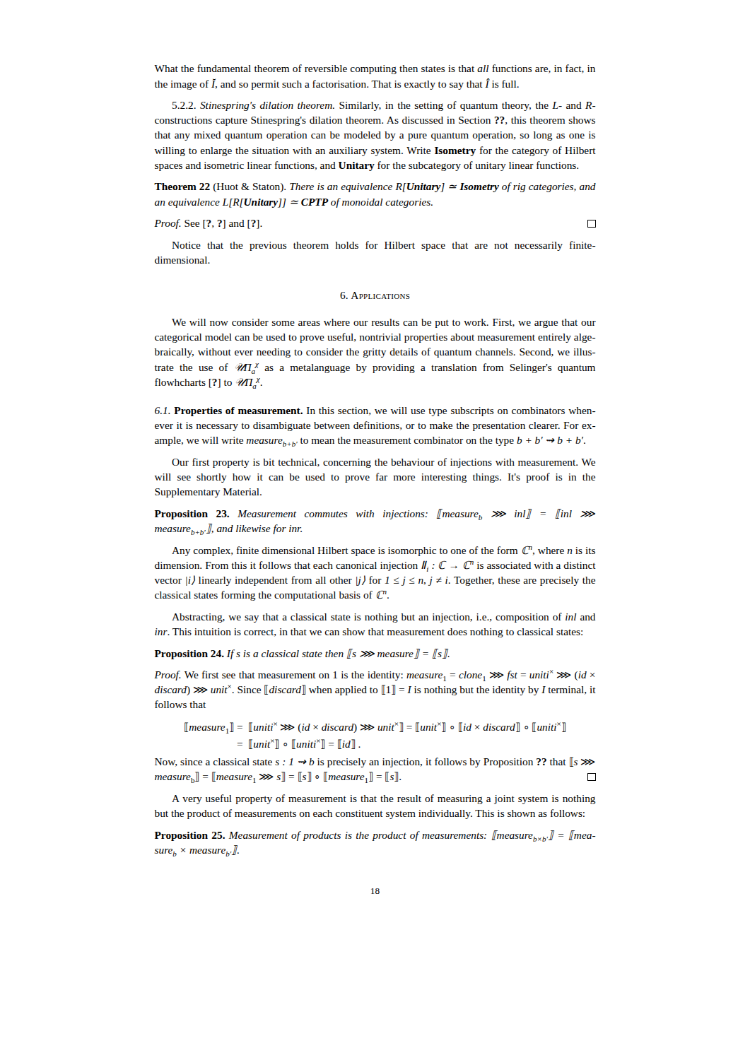What the fundamental theorem of reversible computing then states is that all functions are, in fact, in the image of Ĭ, and so permit such a factorisation. That is exactly to say that Î is full.
5.2.2. Stinespring's dilation theorem. Similarly, in the setting of quantum theory, the L- and R-constructions capture Stinespring's dilation theorem. As discussed in Section ??, this theorem shows that any mixed quantum operation can be modeled by a pure quantum operation, so long as one is willing to enlarge the situation with an auxiliary system. Write Isometry for the category of Hilbert spaces and isometric linear functions, and Unitary for the subcategory of unitary linear functions.
Theorem 22 (Huot & Staton). There is an equivalence R[Unitary] ≃ Isometry of rig categories, and an equivalence L[R[Unitary]] ≃ CPTP of monoidal categories.
Proof. See [?, ?] and [?].
Notice that the previous theorem holds for Hilbert space that are not necessarily finite-dimensional.
6. Applications
We will now consider some areas where our results can be put to work. First, we argue that our categorical model can be used to prove useful, nontrivial properties about measurement entirely algebraically, without ever needing to consider the gritty details of quantum channels. Second, we illustrate the use of 𝒰Πaχ as a metalanguage by providing a translation from Selinger's quantum flowhcharts [?] to 𝒰Πaχ.
6.1. Properties of measurement. In this section, we will use type subscripts on combinators whenever it is necessary to disambiguate between definitions, or to make the presentation clearer. For example, we will write measureb+b′ to mean the measurement combinator on the type b + b′ ⇝ b + b′.
Our first property is bit technical, concerning the behaviour of injections with measurement. We will see shortly how it can be used to prove far more interesting things. It's proof is in the Supplementary Material.
Proposition 23. Measurement commutes with injections: ⟦measureb ⋙ inl⟧ = ⟦inl ⋙ measureb+b′⟧, and likewise for inr.
Any complex, finite dimensional Hilbert space is isomorphic to one of the form ℂn, where n is its dimension. From this it follows that each canonical injection Ⅱi : ℂ → ℂn is associated with a distinct vector |i⟩ linearly independent from all other |j⟩ for 1 ≤ j ≤ n, j ≠ i. Together, these are precisely the classical states forming the computational basis of ℂn.
Abstracting, we say that a classical state is nothing but an injection, i.e., composition of inl and inr. This intuition is correct, in that we can show that measurement does nothing to classical states:
Proposition 24. If s is a classical state then ⟦s ⋙ measure⟧ = ⟦s⟧.
Proof. We first see that measurement on 1 is the identity: measure1 = clone1 ⋙ fst = uniti× ⋙ (id × discard) ⋙ unit×. Since ⟦discard⟧ when applied to ⟦1⟧ = I is nothing but the identity by I terminal, it follows that
⟦measure1⟧ = ⟦uniti× ⋙ (id × discard) ⋙ unit×⟧ = ⟦unit×⟧ ∘ ⟦id × discard⟧ ∘ ⟦uniti×⟧
= ⟦unit×⟧ ∘ ⟦uniti×⟧ = ⟦id⟧ .
Now, since a classical state s : 1 ⇝ b is precisely an injection, it follows by Proposition ?? that ⟦s ⋙ measureb⟧ = ⟦measure1 ⋙ s⟧ = ⟦s⟧ ∘ ⟦measure1⟧ = ⟦s⟧.
A very useful property of measurement is that the result of measuring a joint system is nothing but the product of measurements on each constituent system individually. This is shown as follows:
Proposition 25. Measurement of products is the product of measurements: ⟦measureb×b′⟧ = ⟦measureb × measureb′⟧.
18